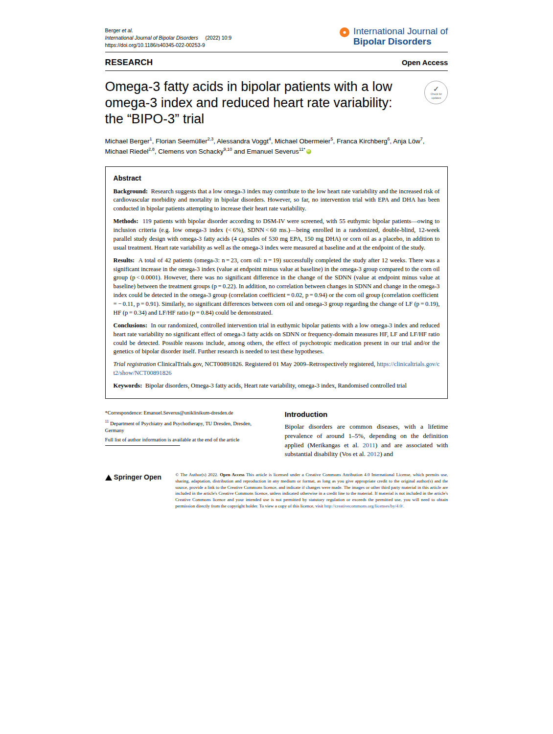Berger et al.
International Journal of Bipolar Disorders (2022) 10:9
https://doi.org/10.1186/s40345-022-00253-9
●
International Journal of Bipolar Disorders
RESEARCH
Open Access
Omega-3 fatty acids in bipolar patients with a low omega-3 index and reduced heart rate variability: the “BIPO-3” trial
✓
Check for
updates
Michael Berger1, Florian Seemüller2,3, Alessandra Voggt4, Michael Obermeier5, Franca Kirchberg6, Anja Löw7, Michael Riedel2,8, Clemens von Schacky9,10 and Emanuel Severus11*
Abstract
Background: Research suggests that a low omega-3 index may contribute to the low heart rate variability and the increased risk of cardiovascular morbidity and mortality in bipolar disorders. However, so far, no intervention trial with EPA and DHA has been conducted in bipolar patients attempting to increase their heart rate variability.
Methods: 119 patients with bipolar disorder according to DSM-IV were screened, with 55 euthymic bipolar patients—owing to inclusion criteria (e.g. low omega-3 index (< 6%), SDNN < 60 ms.)—being enrolled in a randomized, double-blind, 12-week parallel study design with omega-3 fatty acids (4 capsules of 530 mg EPA, 150 mg DHA) or corn oil as a placebo, in addition to usual treatment. Heart rate variability as well as the omega-3 index were measured at baseline and at the endpoint of the study.
Results: A total of 42 patients (omega-3: n = 23, corn oil: n = 19) successfully completed the study after 12 weeks. There was a significant increase in the omega-3 index (value at endpoint minus value at baseline) in the omega-3 group compared to the corn oil group (p < 0.0001). However, there was no significant difference in the change of the SDNN (value at endpoint minus value at baseline) between the treatment groups (p = 0.22). In addition, no correlation between changes in SDNN and change in the omega-3 index could be detected in the omega-3 group (correlation coefficient = 0.02, p = 0.94) or the corn oil group (correlation coefficient = − 0.11, p = 0.91). Similarly, no significant differences between corn oil and omega-3 group regarding the change of LF (p = 0.19), HF (p = 0.34) and LF/HF ratio (p = 0.84) could be demonstrated.
Conclusions: In our randomized, controlled intervention trial in euthymic bipolar patients with a low omega-3 index and reduced heart rate variability no significant effect of omega-3 fatty acids on SDNN or frequency-domain measures HF, LF and LF/HF ratio could be detected. Possible reasons include, among others, the effect of psychotropic medication present in our trial and/or the genetics of bipolar disorder itself. Further research is needed to test these hypotheses.
Trial registration ClinicalTrials.gov, NCT00891826. Registered 01 May 2009–Retrospectively registered, https://clinicaltrials.gov/ct2/show/NCT00891826
Keywords: Bipolar disorders, Omega-3 fatty acids, Heart rate variability, omega-3 index, Randomised controlled trial
*Correspondence: Emanuel.Severus@uniklinikum-dresden.de
11 Department of Psychiatry and Psychotherapy, TU Dresden, Dresden, Germany
Full list of author information is available at the end of the article
Introduction
Bipolar disorders are common diseases, with a lifetime prevalence of around 1–5%, depending on the definition applied (Merikangas et al. 2011) and are associated with substantial disability (Vos et al. 2012) and
Springer Open
© The Author(s) 2022. Open Access This article is licensed under a Creative Commons Attribution 4.0 International License, which permits use, sharing, adaptation, distribution and reproduction in any medium or format, as long as you give appropriate credit to the original author(s) and the source, provide a link to the Creative Commons licence, and indicate if changes were made. The images or other third party material in this article are included in the article's Creative Commons licence, unless indicated otherwise in a credit line to the material. If material is not included in the article's Creative Commons licence and your intended use is not permitted by statutory regulation or exceeds the permitted use, you will need to obtain permission directly from the copyright holder. To view a copy of this licence, visit http://creativecommons.org/licenses/by/4.0/.